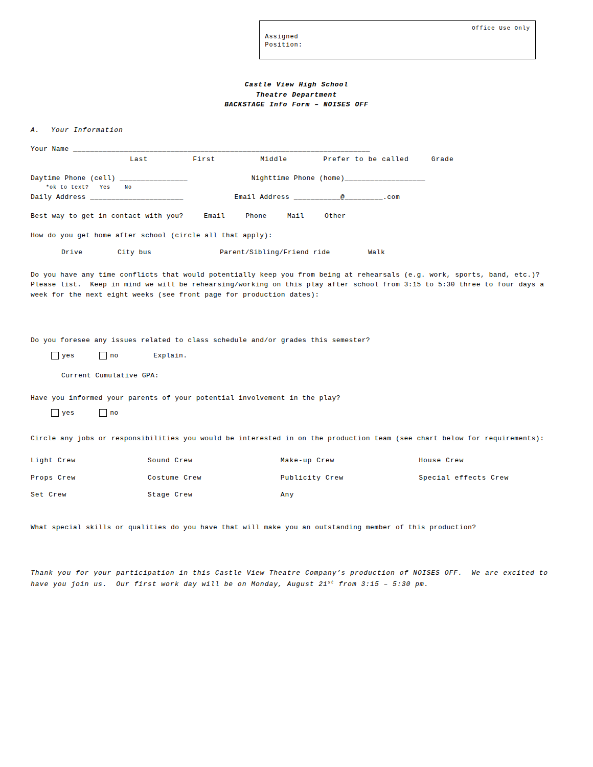Office Use Only
Assigned
Position:
Castle View High School
Theatre Department
BACKSTAGE Info Form – NOISES OFF
A. Your Information
Your Name ______________________________________________________________________
Last First Middle Prefer to be called Grade
Daytime Phone (cell) ________________ Nighttime Phone (home)___________________
*ok to text? Yes No
Daily Address ______________________ Email Address ___________@_________.com
Best way to get in contact with you?Email Phone Mail Other
How do you get home after school (circle all that apply):
Drive City bus Parent/Sibling/Friend ride Walk
Do you have any time conflicts that would potentially keep you from being at rehearsals (e.g. work, sports, band, etc.)? Please list. Keep in mind we will be rehearsing/working on this play after school from 3:15 to 5:30 three to four days a week for the next eight weeks (see front page for production dates):
Do you foresee any issues related to class schedule and/or grades this semester?
yes no Explain.
Current Cumulative GPA:
Have you informed your parents of your potential involvement in the play?
yes no
Circle any jobs or responsibilities you would be interested in on the production team (see chart below for requirements):
| Light Crew | Sound Crew | Make-up Crew | House Crew |
| Props Crew | Costume Crew | Publicity Crew | Special effects Crew |
| Set Crew | Stage Crew | Any | |
What special skills or qualities do you have that will make you an outstanding member of this production?
Thank you for your participation in this Castle View Theatre Company’s production of NOISES OFF. We are excited to have you join us. Our first work day will be on Monday, August 21st from 3:15 – 5:30 pm.